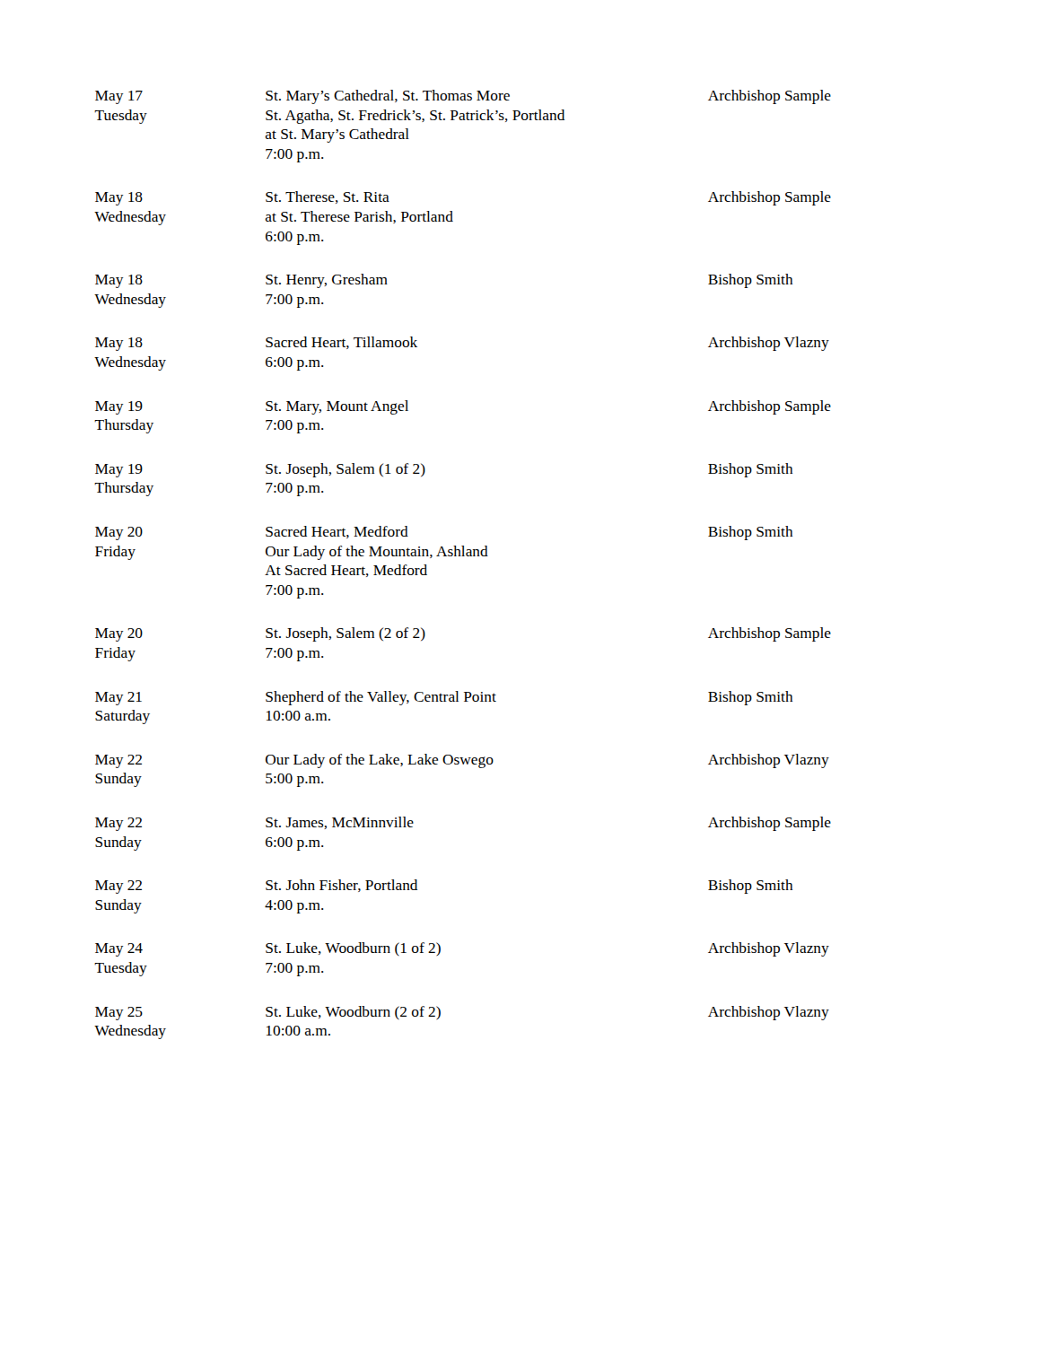| May 17 Tuesday | St. Mary’s Cathedral, St. Thomas More St. Agatha, St. Fredrick’s, St. Patrick’s, Portland at St. Mary’s Cathedral 7:00 p.m. | Archbishop Sample |
| May 18 Wednesday | St. Therese, St. Rita at St. Therese Parish, Portland 6:00 p.m. | Archbishop Sample |
| May 18 Wednesday | St. Henry, Gresham 7:00 p.m. | Bishop Smith |
| May 18 Wednesday | Sacred Heart, Tillamook 6:00 p.m. | Archbishop Vlazny |
| May 19 Thursday | St. Mary, Mount Angel 7:00 p.m. | Archbishop Sample |
| May 19 Thursday | St. Joseph, Salem (1 of 2) 7:00 p.m. | Bishop Smith |
| May 20 Friday | Sacred Heart, Medford Our Lady of the Mountain, Ashland At Sacred Heart, Medford 7:00 p.m. | Bishop Smith |
| May 20 Friday | St. Joseph, Salem (2 of 2) 7:00 p.m. | Archbishop Sample |
| May 21 Saturday | Shepherd of the Valley, Central Point 10:00 a.m. | Bishop Smith |
| May 22 Sunday | Our Lady of the Lake, Lake Oswego 5:00 p.m. | Archbishop Vlazny |
| May 22 Sunday | St. James, McMinnville 6:00 p.m. | Archbishop Sample |
| May 22 Sunday | St. John Fisher, Portland 4:00 p.m. | Bishop Smith |
| May 24 Tuesday | St. Luke, Woodburn (1 of 2) 7:00 p.m. | Archbishop Vlazny |
| May 25 Wednesday | St. Luke, Woodburn (2 of 2) 10:00 a.m. | Archbishop Vlazny |